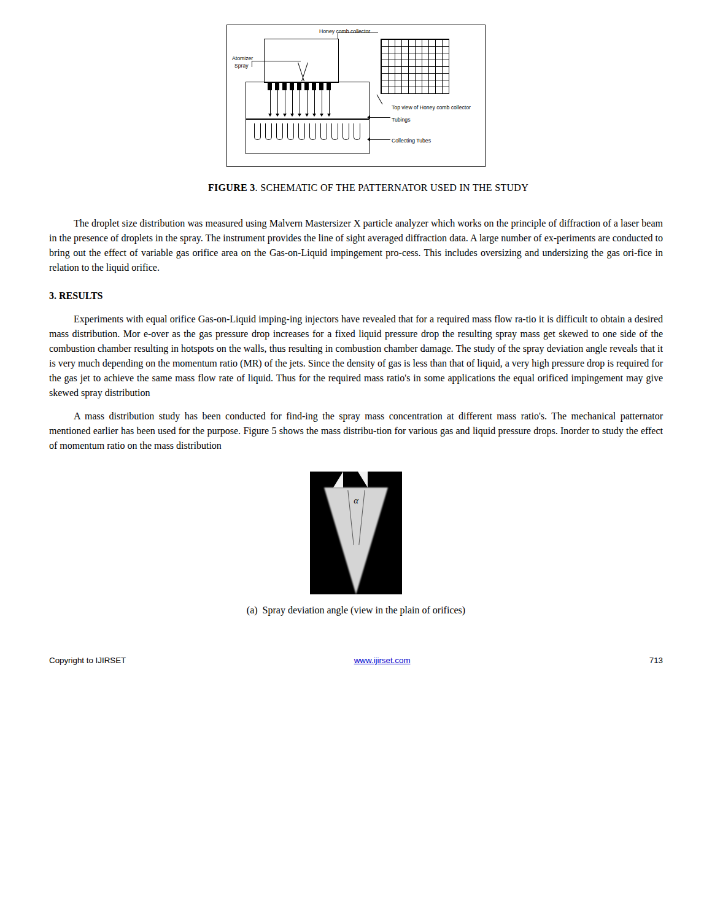Honey comb collector Atomizer Spray Top view of Honey comb collector Tubings Collecting Tubes
FIGURE 3. SCHEMATIC OF THE PATTERNATOR USED IN THE STUDY
The droplet size distribution was measured using Malvern Mastersizer X particle analyzer which works on the principle of diffraction of a laser beam in the presence of droplets in the spray. The instrument provides the line of sight averaged diffraction data. A large number of ex-periments are conducted to bring out the effect of variable gas orifice area on the Gas-on-Liquid impingement pro-cess. This includes oversizing and undersizing the gas ori-fice in relation to the liquid orifice.
3. RESULTS
Experiments with equal orifice Gas-on-Liquid imping-ing injectors have revealed that for a required mass flow ra-tio it is difficult to obtain a desired mass distribution. Mor e-over as the gas pressure drop increases for a fixed liquid pressure drop the resulting spray mass get skewed to one side of the combustion chamber resulting in hotspots on the walls, thus resulting in combustion chamber damage. The study of the spray deviation angle reveals that it is very much depending on the momentum ratio (MR) of the jets. Since the density of gas is less than that of liquid, a very high pressure drop is required for the gas jet to achieve the same mass flow rate of liquid. Thus for the required mass ratio's in some applications the equal orificed impingement may give skewed spray distribution
A mass distribution study has been conducted for find-ing the spray mass concentration at different mass ratio's. The mechanical patternator mentioned earlier has been used for the purpose. Figure 5 shows the mass distribu-tion for various gas and liquid pressure drops. Inorder to study the effect of momentum ratio on the mass distribution
α
(a) Spray deviation angle (view in the plain of orifices)
Copyright to IJIRSET
www.ijirset.com
713